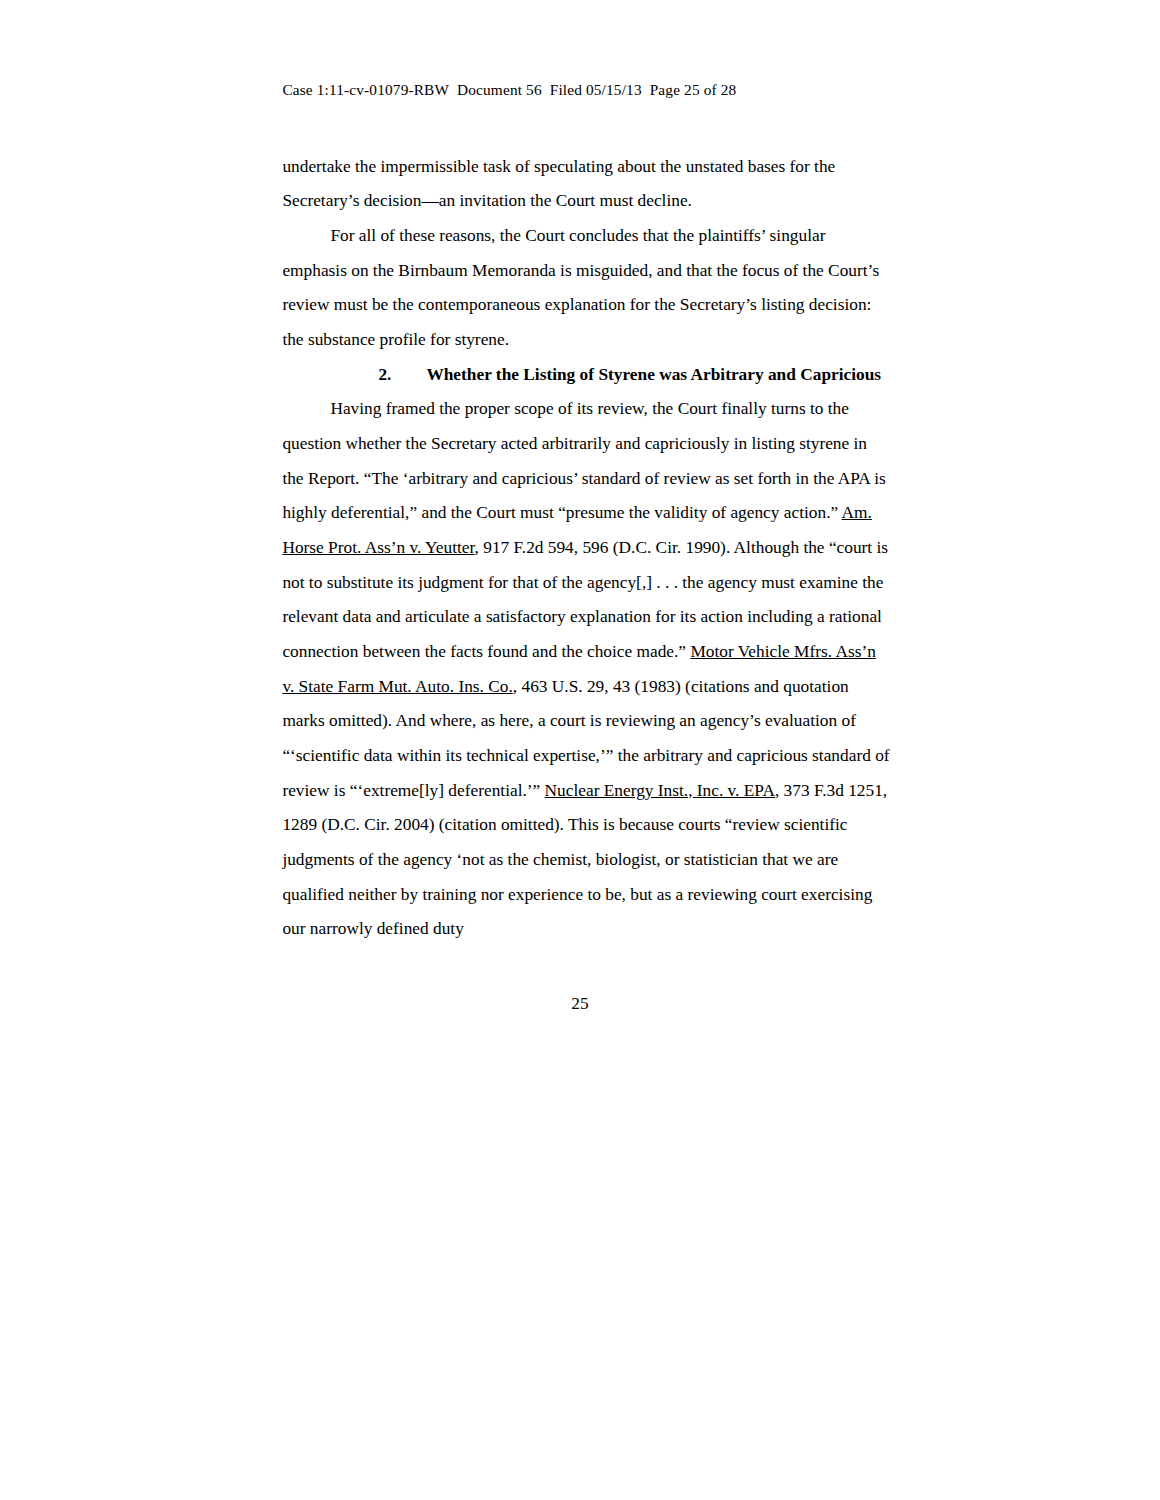Case 1:11-cv-01079-RBW Document 56 Filed 05/15/13 Page 25 of 28
undertake the impermissible task of speculating about the unstated bases for the Secretary’s decision—an invitation the Court must decline.
For all of these reasons, the Court concludes that the plaintiffs’ singular emphasis on the Birnbaum Memoranda is misguided, and that the focus of the Court’s review must be the contemporaneous explanation for the Secretary’s listing decision: the substance profile for styrene.
2. Whether the Listing of Styrene was Arbitrary and Capricious
Having framed the proper scope of its review, the Court finally turns to the question whether the Secretary acted arbitrarily and capriciously in listing styrene in the Report. “The ‘arbitrary and capricious’ standard of review as set forth in the APA is highly deferential,” and the Court must “presume the validity of agency action.” Am. Horse Prot. Ass’n v. Yeutter, 917 F.2d 594, 596 (D.C. Cir. 1990). Although the “court is not to substitute its judgment for that of the agency[,] . . . the agency must examine the relevant data and articulate a satisfactory explanation for its action including a rational connection between the facts found and the choice made.” Motor Vehicle Mfrs. Ass’n v. State Farm Mut. Auto. Ins. Co., 463 U.S. 29, 43 (1983) (citations and quotation marks omitted). And where, as here, a court is reviewing an agency’s evaluation of “‘scientific data within its technical expertise,’” the arbitrary and capricious standard of review is “‘extreme[ly] deferential.’” Nuclear Energy Inst., Inc. v. EPA, 373 F.3d 1251, 1289 (D.C. Cir. 2004) (citation omitted). This is because courts “review scientific judgments of the agency ‘not as the chemist, biologist, or statistician that we are qualified neither by training nor experience to be, but as a reviewing court exercising our narrowly defined duty
25